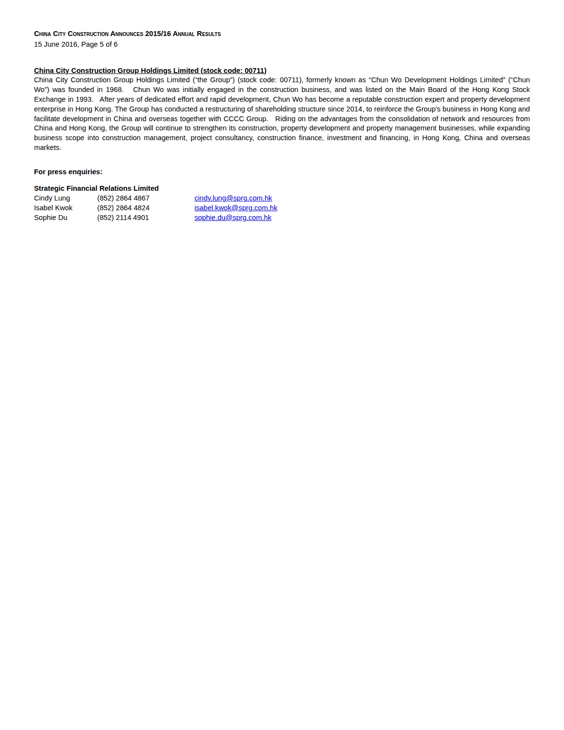China City Construction Announces 2015/16 Annual Results
15 June 2016, Page 5 of 6
China City Construction Group Holdings Limited (stock code: 00711)
China City Construction Group Holdings Limited (“the Group”) (stock code: 00711), formerly known as “Chun Wo Development Holdings Limited” (“Chun Wo”) was founded in 1968. Chun Wo was initially engaged in the construction business, and was listed on the Main Board of the Hong Kong Stock Exchange in 1993. After years of dedicated effort and rapid development, Chun Wo has become a reputable construction expert and property development enterprise in Hong Kong. The Group has conducted a restructuring of shareholding structure since 2014, to reinforce the Group's business in Hong Kong and facilitate development in China and overseas together with CCCC Group. Riding on the advantages from the consolidation of network and resources from China and Hong Kong, the Group will continue to strengthen its construction, property development and property management businesses, while expanding business scope into construction management, project consultancy, construction finance, investment and financing, in Hong Kong, China and overseas markets.
For press enquiries:
Strategic Financial Relations Limited
| Cindy Lung | (852) 2864 4867 | cindy.lung@sprg.com.hk |
| Isabel Kwok | (852) 2864 4824 | isabel.kwok@sprg.com.hk |
| Sophie Du | (852) 2114 4901 | sophie.du@sprg.com.hk |